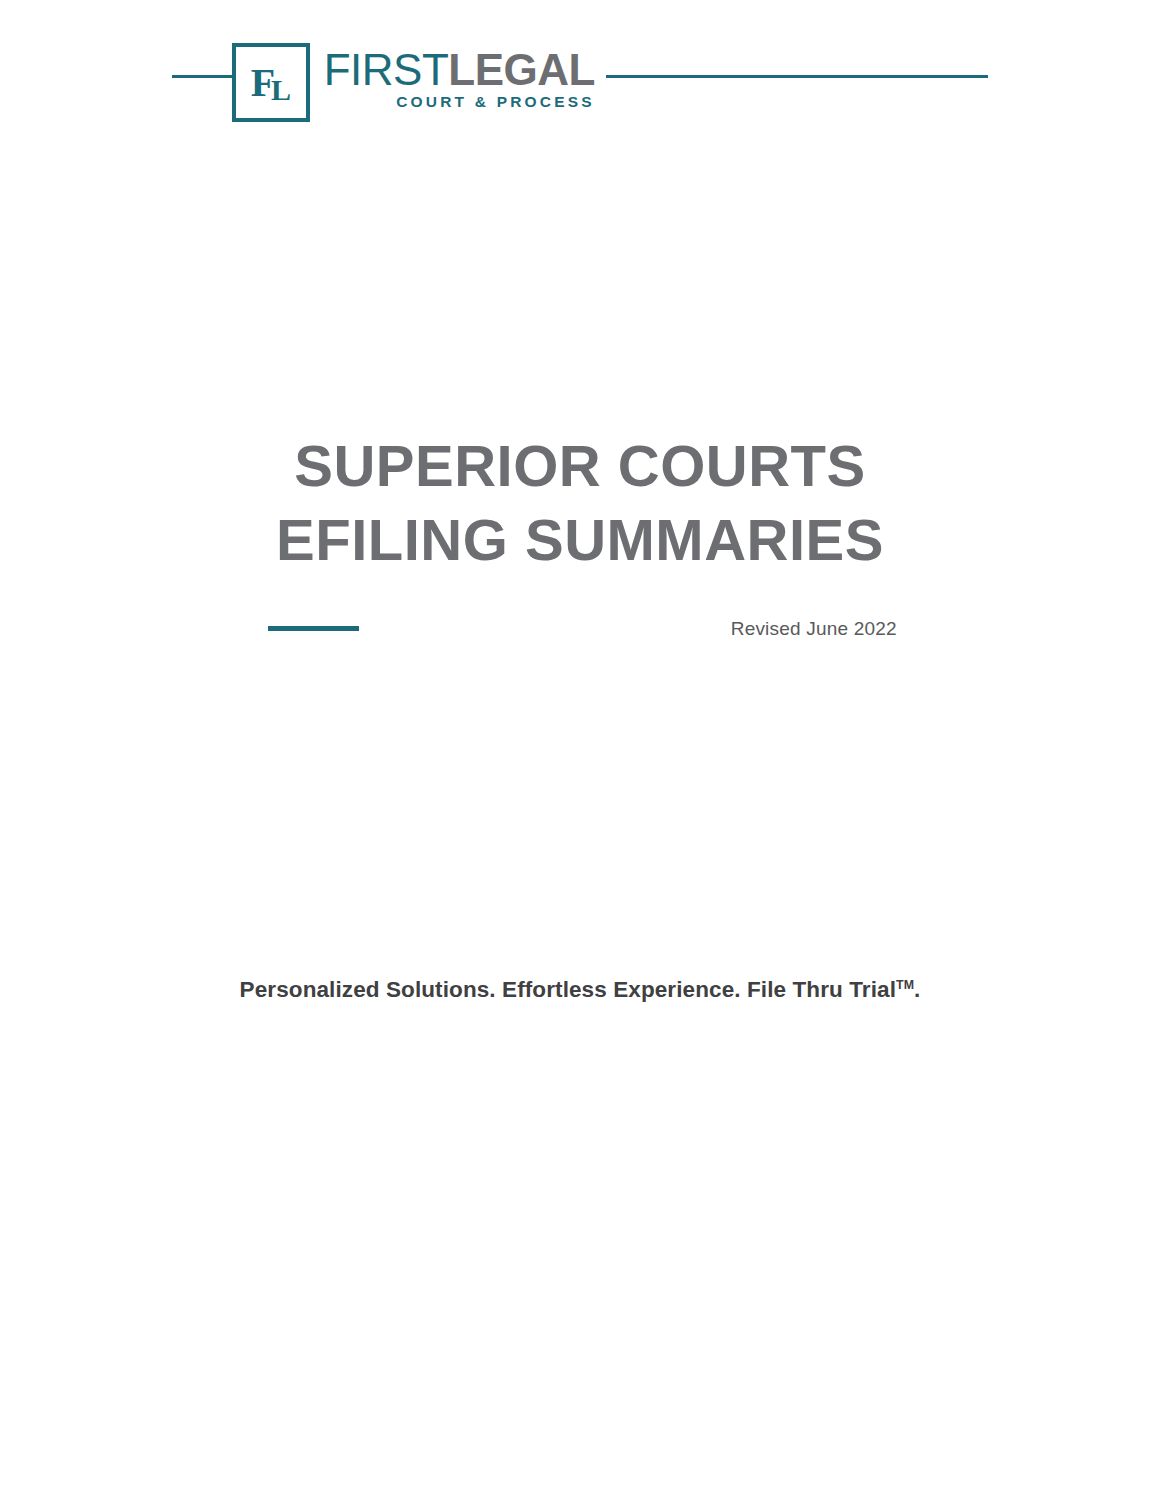FL
FIRST LEGAL
COURT & PROCESS
Superior Courts
eFiling Summaries
Revised June 2022
Personalized Solutions. Effortless Experience. File Thru TrialTM.